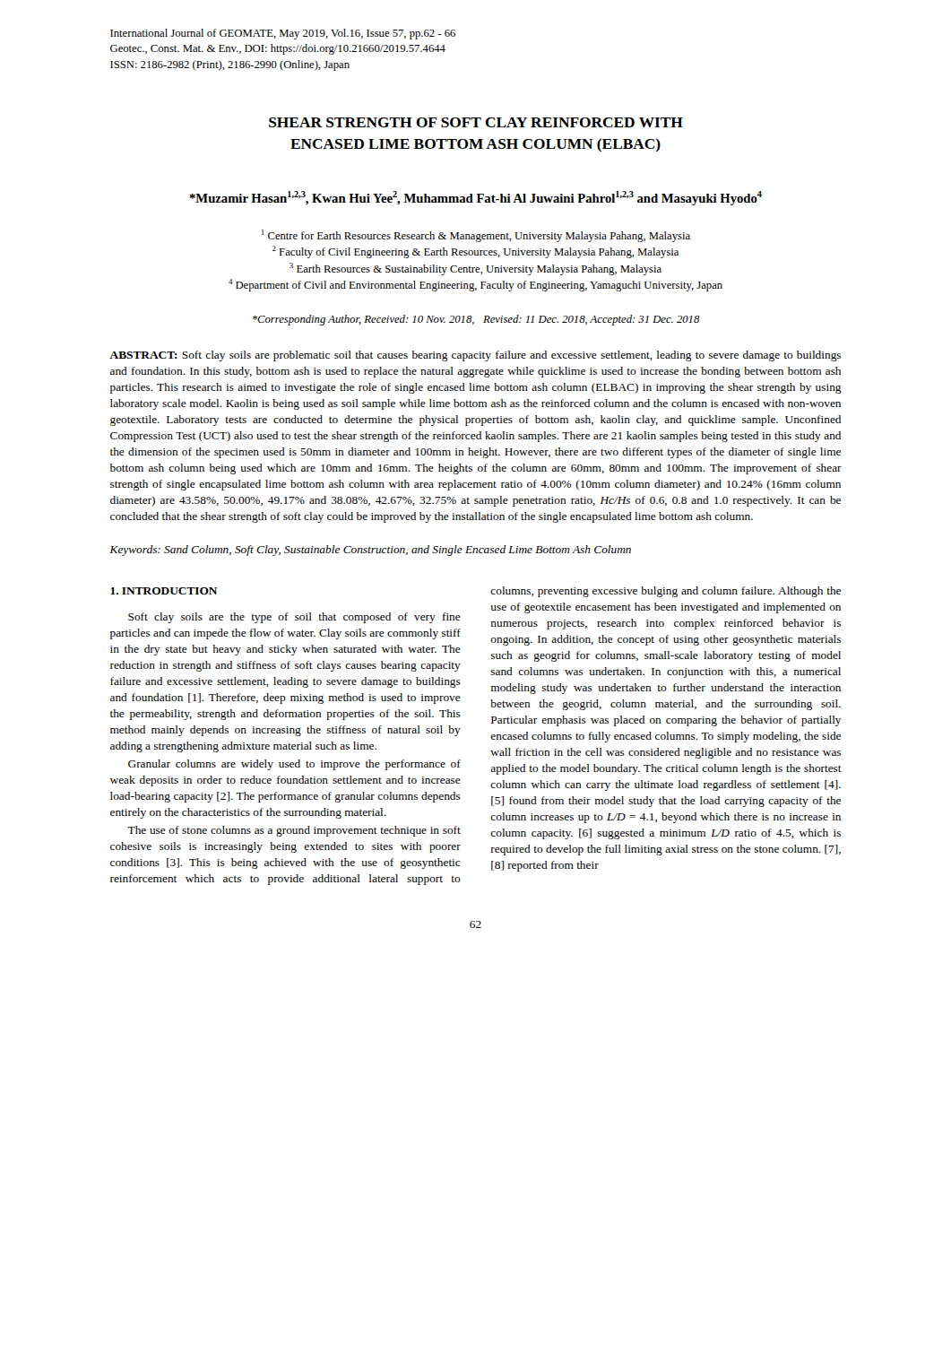International Journal of GEOMATE, May 2019, Vol.16, Issue 57, pp.62 - 66
Geotec., Const. Mat. & Env., DOI: https://doi.org/10.21660/2019.57.4644
ISSN: 2186-2982 (Print), 2186-2990 (Online), Japan
Shear Strength of Soft Clay Reinforced with
Encased Lime Bottom Ash Column (ELBAC)
*Muzamir Hasan1,2,3, Kwan Hui Yee2, Muhammad Fat-hi Al Juwaini Pahrol1,2,3 and Masayuki Hyodo4
1 Centre for Earth Resources Research & Management, University Malaysia Pahang, Malaysia
2 Faculty of Civil Engineering & Earth Resources, University Malaysia Pahang, Malaysia
3 Earth Resources & Sustainability Centre, University Malaysia Pahang, Malaysia
4 Department of Civil and Environmental Engineering, Faculty of Engineering, Yamaguchi University, Japan
*Corresponding Author, Received: 10 Nov. 2018, Revised: 11 Dec. 2018, Accepted: 31 Dec. 2018
ABSTRACT: Soft clay soils are problematic soil that causes bearing capacity failure and excessive settlement, leading to severe damage to buildings and foundation. In this study, bottom ash is used to replace the natural aggregate while quicklime is used to increase the bonding between bottom ash particles. This research is aimed to investigate the role of single encased lime bottom ash column (ELBAC) in improving the shear strength by using laboratory scale model. Kaolin is being used as soil sample while lime bottom ash as the reinforced column and the column is encased with non-woven geotextile. Laboratory tests are conducted to determine the physical properties of bottom ash, kaolin clay, and quicklime sample. Unconfined Compression Test (UCT) also used to test the shear strength of the reinforced kaolin samples. There are 21 kaolin samples being tested in this study and the dimension of the specimen used is 50mm in diameter and 100mm in height. However, there are two different types of the diameter of single lime bottom ash column being used which are 10mm and 16mm. The heights of the column are 60mm, 80mm and 100mm. The improvement of shear strength of single encapsulated lime bottom ash column with area replacement ratio of 4.00% (10mm column diameter) and 10.24% (16mm column diameter) are 43.58%, 50.00%, 49.17% and 38.08%, 42.67%, 32.75% at sample penetration ratio, Hc/Hs of 0.6, 0.8 and 1.0 respectively. It can be concluded that the shear strength of soft clay could be improved by the installation of the single encapsulated lime bottom ash column.
Keywords: Sand Column, Soft Clay, Sustainable Construction, and Single Encased Lime Bottom Ash Column
1. Introduction
Soft clay soils are the type of soil that composed of very fine particles and can impede the flow of water. Clay soils are commonly stiff in the dry state but heavy and sticky when saturated with water. The reduction in strength and stiffness of soft clays causes bearing capacity failure and excessive settlement, leading to severe damage to buildings and foundation [1]. Therefore, deep mixing method is used to improve the permeability, strength and deformation properties of the soil. This method mainly depends on increasing the stiffness of natural soil by adding a strengthening admixture material such as lime.
Granular columns are widely used to improve the performance of weak deposits in order to reduce foundation settlement and to increase load-bearing capacity [2]. The performance of granular columns depends entirely on the characteristics of the surrounding material.
The use of stone columns as a ground improvement technique in soft cohesive soils is increasingly being extended to sites with poorer conditions [3]. This is being achieved with the use of geosynthetic reinforcement which acts to provide additional lateral support to columns, preventing excessive bulging and column failure. Although the use of geotextile encasement has been investigated and implemented on numerous projects, research into complex reinforced behavior is ongoing. In addition, the concept of using other geosynthetic materials such as geogrid for columns, small-scale laboratory testing of model sand columns was undertaken. In conjunction with this, a numerical modeling study was undertaken to further understand the interaction between the geogrid, column material, and the surrounding soil. Particular emphasis was placed on comparing the behavior of partially encased columns to fully encased columns. To simply modeling, the side wall friction in the cell was considered negligible and no resistance was applied to the model boundary. The critical column length is the shortest column which can carry the ultimate load regardless of settlement [4]. [5] found from their model study that the load carrying capacity of the column increases up to L/D = 4.1, beyond which there is no increase in column capacity. [6] suggested a minimum L/D ratio of 4.5, which is required to develop the full limiting axial stress on the stone column. [7], [8] reported from their
62